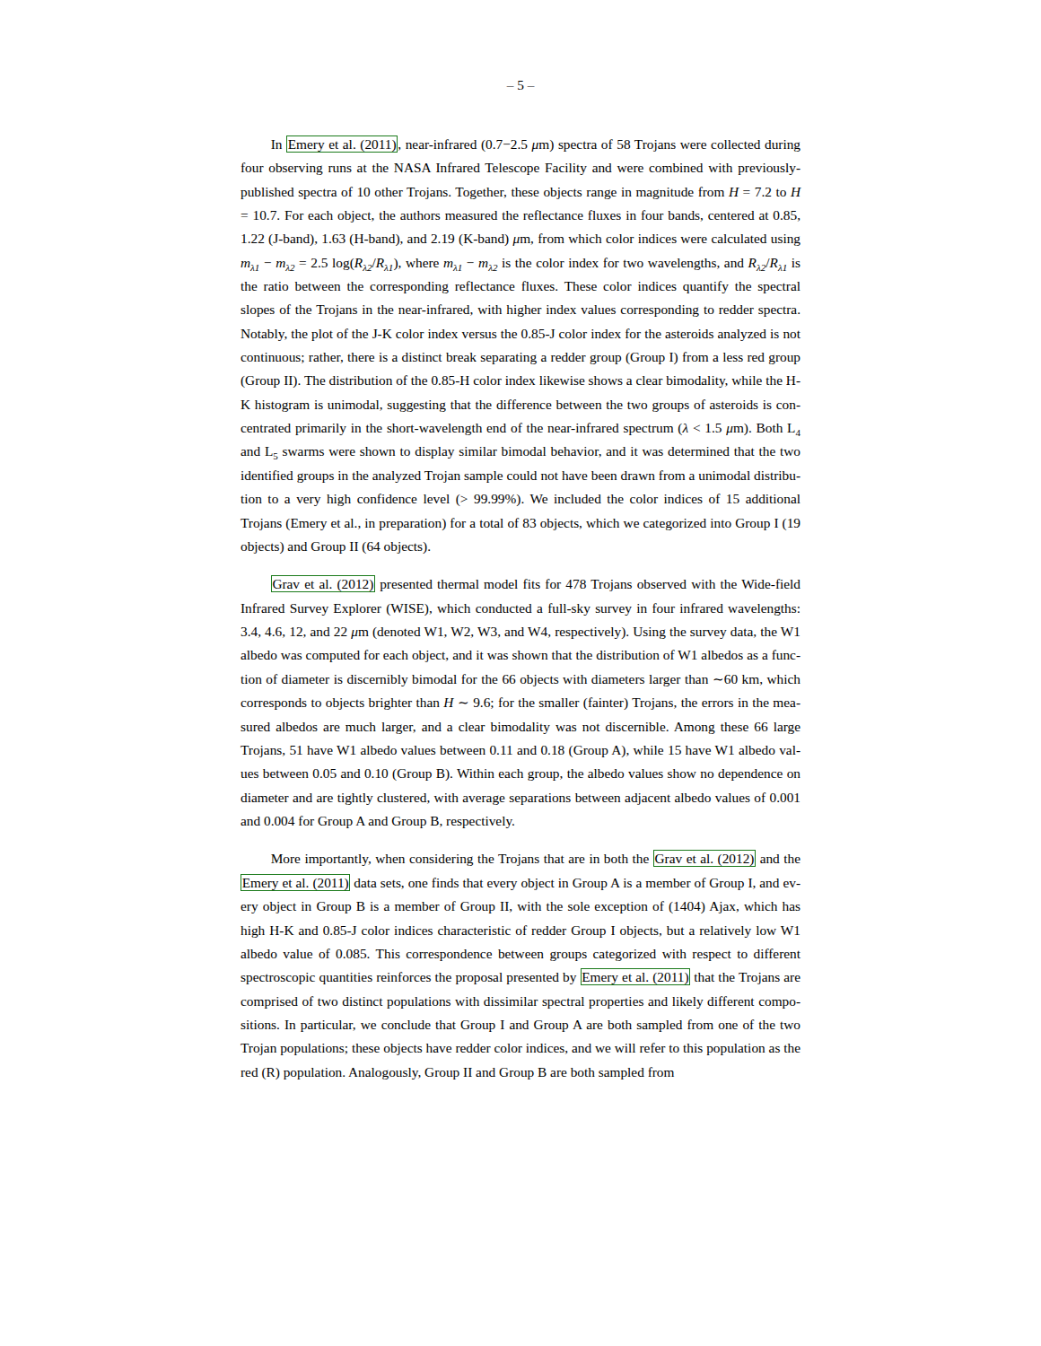– 5 –
In Emery et al. (2011), near-infrared (0.7−2.5 μm) spectra of 58 Trojans were collected during four observing runs at the NASA Infrared Telescope Facility and were combined with previously-published spectra of 10 other Trojans. Together, these objects range in magnitude from H = 7.2 to H = 10.7. For each object, the authors measured the reflectance fluxes in four bands, centered at 0.85, 1.22 (J-band), 1.63 (H-band), and 2.19 (K-band) μm, from which color indices were calculated using mλ1 − mλ2 = 2.5 log(Rλ2/Rλ1), where mλ1 − mλ2 is the color index for two wavelengths, and Rλ2/Rλ1 is the ratio between the corresponding reflectance fluxes. These color indices quantify the spectral slopes of the Trojans in the near-infrared, with higher index values corresponding to redder spectra. Notably, the plot of the J-K color index versus the 0.85-J color index for the asteroids analyzed is not continuous; rather, there is a distinct break separating a redder group (Group I) from a less red group (Group II). The distribution of the 0.85-H color index likewise shows a clear bimodality, while the H-K histogram is unimodal, suggesting that the difference between the two groups of asteroids is concentrated primarily in the short-wavelength end of the near-infrared spectrum (λ < 1.5 μm). Both L4 and L5 swarms were shown to display similar bimodal behavior, and it was determined that the two identified groups in the analyzed Trojan sample could not have been drawn from a unimodal distribution to a very high confidence level (> 99.99%). We included the color indices of 15 additional Trojans (Emery et al., in preparation) for a total of 83 objects, which we categorized into Group I (19 objects) and Group II (64 objects).
Grav et al. (2012) presented thermal model fits for 478 Trojans observed with the Wide-field Infrared Survey Explorer (WISE), which conducted a full-sky survey in four infrared wavelengths: 3.4, 4.6, 12, and 22 μm (denoted W1, W2, W3, and W4, respectively). Using the survey data, the W1 albedo was computed for each object, and it was shown that the distribution of W1 albedos as a function of diameter is discernibly bimodal for the 66 objects with diameters larger than ∼60 km, which corresponds to objects brighter than H ∼ 9.6; for the smaller (fainter) Trojans, the errors in the measured albedos are much larger, and a clear bimodality was not discernible. Among these 66 large Trojans, 51 have W1 albedo values between 0.11 and 0.18 (Group A), while 15 have W1 albedo values between 0.05 and 0.10 (Group B). Within each group, the albedo values show no dependence on diameter and are tightly clustered, with average separations between adjacent albedo values of 0.001 and 0.004 for Group A and Group B, respectively.
More importantly, when considering the Trojans that are in both the Grav et al. (2012) and the Emery et al. (2011) data sets, one finds that every object in Group A is a member of Group I, and every object in Group B is a member of Group II, with the sole exception of (1404) Ajax, which has high H-K and 0.85-J color indices characteristic of redder Group I objects, but a relatively low W1 albedo value of 0.085. This correspondence between groups categorized with respect to different spectroscopic quantities reinforces the proposal presented by Emery et al. (2011) that the Trojans are comprised of two distinct populations with dissimilar spectral properties and likely different compositions. In particular, we conclude that Group I and Group A are both sampled from one of the two Trojan populations; these objects have redder color indices, and we will refer to this population as the red (R) population. Analogously, Group II and Group B are both sampled from